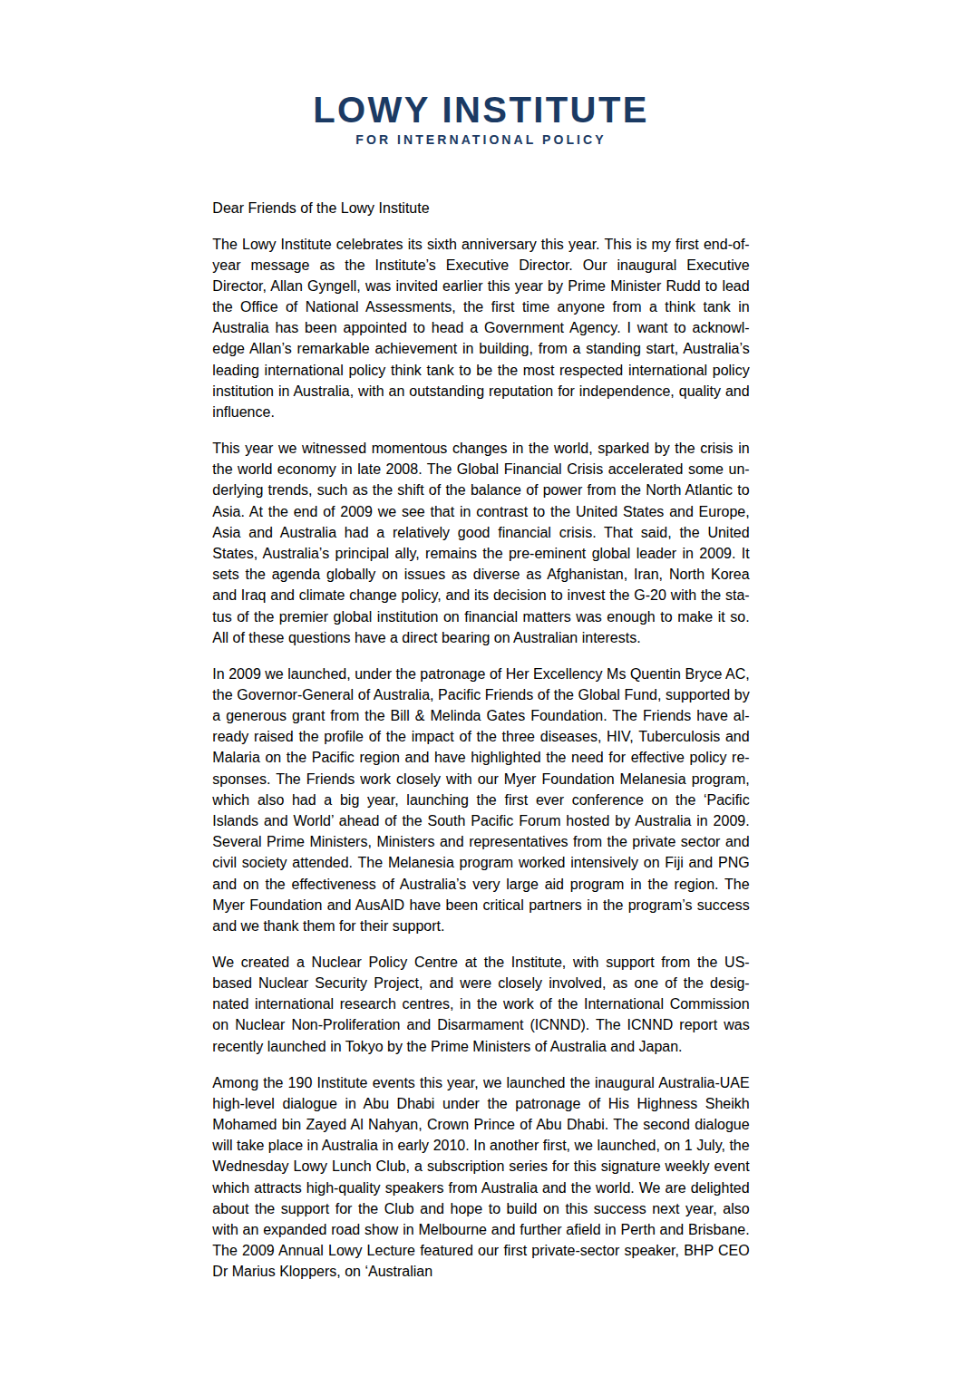LOWY INSTITUTE
FOR INTERNATIONAL POLICY
Dear Friends of the Lowy Institute
The Lowy Institute celebrates its sixth anniversary this year. This is my first end-of-year message as the Institute’s Executive Director. Our inaugural Executive Director, Allan Gyngell, was invited earlier this year by Prime Minister Rudd to lead the Office of National Assessments, the first time anyone from a think tank in Australia has been appointed to head a Government Agency. I want to acknowledge Allan’s remarkable achievement in building, from a standing start, Australia’s leading international policy think tank to be the most respected international policy institution in Australia, with an outstanding reputation for independence, quality and influence.
This year we witnessed momentous changes in the world, sparked by the crisis in the world economy in late 2008. The Global Financial Crisis accelerated some underlying trends, such as the shift of the balance of power from the North Atlantic to Asia. At the end of 2009 we see that in contrast to the United States and Europe, Asia and Australia had a relatively good financial crisis. That said, the United States, Australia’s principal ally, remains the pre-eminent global leader in 2009. It sets the agenda globally on issues as diverse as Afghanistan, Iran, North Korea and Iraq and climate change policy, and its decision to invest the G-20 with the status of the premier global institution on financial matters was enough to make it so. All of these questions have a direct bearing on Australian interests.
In 2009 we launched, under the patronage of Her Excellency Ms Quentin Bryce AC, the Governor-General of Australia, Pacific Friends of the Global Fund, supported by a generous grant from the Bill & Melinda Gates Foundation. The Friends have already raised the profile of the impact of the three diseases, HIV, Tuberculosis and Malaria on the Pacific region and have highlighted the need for effective policy responses. The Friends work closely with our Myer Foundation Melanesia program, which also had a big year, launching the first ever conference on the ‘Pacific Islands and World’ ahead of the South Pacific Forum hosted by Australia in 2009. Several Prime Ministers, Ministers and representatives from the private sector and civil society attended. The Melanesia program worked intensively on Fiji and PNG and on the effectiveness of Australia’s very large aid program in the region. The Myer Foundation and AusAID have been critical partners in the program’s success and we thank them for their support.
We created a Nuclear Policy Centre at the Institute, with support from the US-based Nuclear Security Project, and were closely involved, as one of the designated international research centres, in the work of the International Commission on Nuclear Non-Proliferation and Disarmament (ICNND). The ICNND report was recently launched in Tokyo by the Prime Ministers of Australia and Japan.
Among the 190 Institute events this year, we launched the inaugural Australia-UAE high-level dialogue in Abu Dhabi under the patronage of His Highness Sheikh Mohamed bin Zayed Al Nahyan, Crown Prince of Abu Dhabi. The second dialogue will take place in Australia in early 2010. In another first, we launched, on 1 July, the Wednesday Lowy Lunch Club, a subscription series for this signature weekly event which attracts high-quality speakers from Australia and the world. We are delighted about the support for the Club and hope to build on this success next year, also with an expanded road show in Melbourne and further afield in Perth and Brisbane. The 2009 Annual Lowy Lecture featured our first private-sector speaker, BHP CEO Dr Marius Kloppers, on ‘Australian